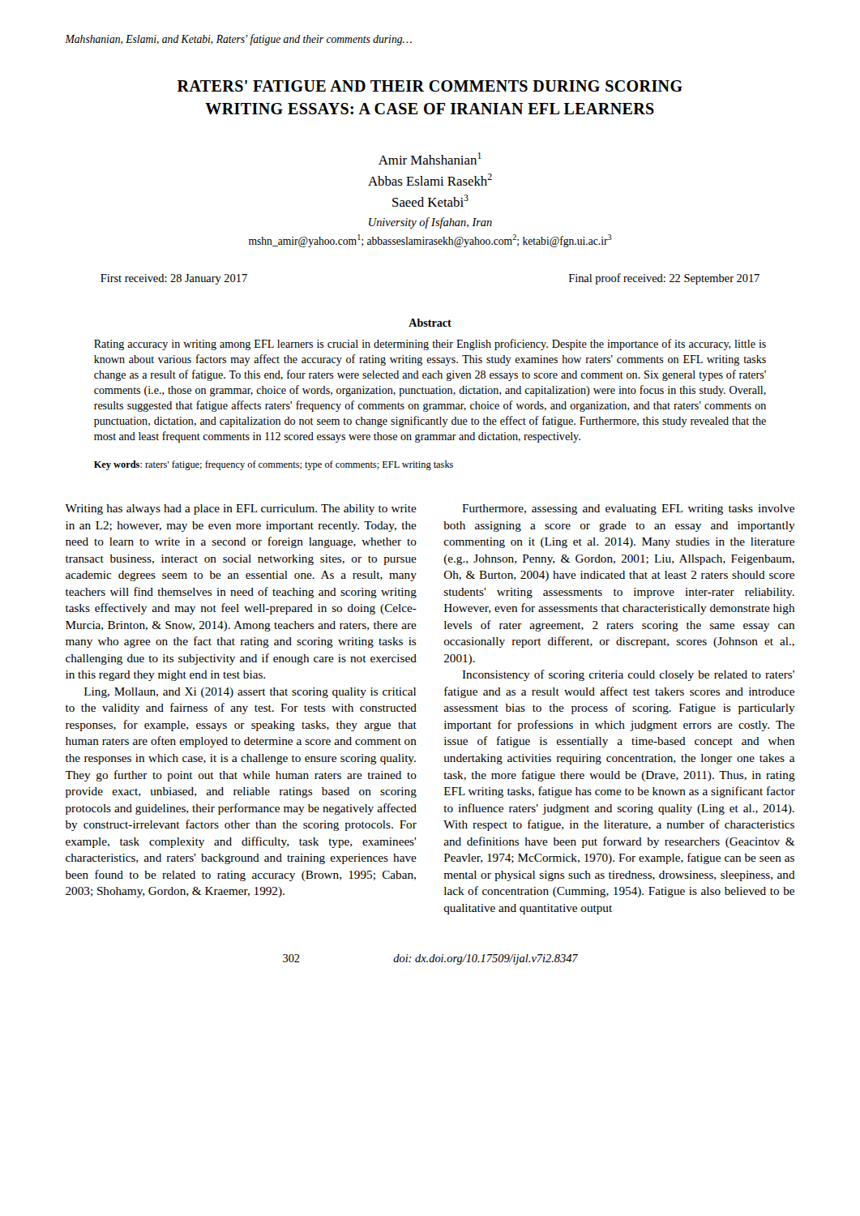Mahshanian, Eslami, and Ketabi, Raters' fatigue and their comments during…
Raters' Fatigue and Their Comments During Scoring
Writing Essays: A Case of Iranian EFL Learners
Amir Mahshanian1
Abbas Eslami Rasekh2
Saeed Ketabi3
University of Isfahan, Iran
mshn_amir@yahoo.com1; abbasseslamirasekh@yahoo.com2; ketabi@fgn.ui.ac.ir3
First received: 28 January 2017 Final proof received: 22 September 2017
Abstract
Rating accuracy in writing among EFL learners is crucial in determining their English proficiency. Despite the importance of its accuracy, little is known about various factors may affect the accuracy of rating writing essays. This study examines how raters' comments on EFL writing tasks change as a result of fatigue. To this end, four raters were selected and each given 28 essays to score and comment on. Six general types of raters' comments (i.e., those on grammar, choice of words, organization, punctuation, dictation, and capitalization) were into focus in this study. Overall, results suggested that fatigue affects raters' frequency of comments on grammar, choice of words, and organization, and that raters' comments on punctuation, dictation, and capitalization do not seem to change significantly due to the effect of fatigue. Furthermore, this study revealed that the most and least frequent comments in 112 scored essays were those on grammar and dictation, respectively.
Key words: raters' fatigue; frequency of comments; type of comments; EFL writing tasks
Writing has always had a place in EFL curriculum. The ability to write in an L2; however, may be even more important recently. Today, the need to learn to write in a second or foreign language, whether to transact business, interact on social networking sites, or to pursue academic degrees seem to be an essential one. As a result, many teachers will find themselves in need of teaching and scoring writing tasks effectively and may not feel well-prepared in so doing (Celce-Murcia, Brinton, & Snow, 2014). Among teachers and raters, there are many who agree on the fact that rating and scoring writing tasks is challenging due to its subjectivity and if enough care is not exercised in this regard they might end in test bias.
Ling, Mollaun, and Xi (2014) assert that scoring quality is critical to the validity and fairness of any test. For tests with constructed responses, for example, essays or speaking tasks, they argue that human raters are often employed to determine a score and comment on the responses in which case, it is a challenge to ensure scoring quality. They go further to point out that while human raters are trained to provide exact, unbiased, and reliable ratings based on scoring protocols and guidelines, their performance may be negatively affected by construct-irrelevant factors other than the scoring protocols. For example, task complexity and difficulty, task type, examinees' characteristics, and raters' background and training experiences have been found to be related to rating accuracy (Brown, 1995; Caban, 2003; Shohamy, Gordon, & Kraemer, 1992).
Furthermore, assessing and evaluating EFL writing tasks involve both assigning a score or grade to an essay and importantly commenting on it (Ling et al. 2014). Many studies in the literature (e.g., Johnson, Penny, & Gordon, 2001; Liu, Allspach, Feigenbaum, Oh, & Burton, 2004) have indicated that at least 2 raters should score students' writing assessments to improve inter-rater reliability. However, even for assessments that characteristically demonstrate high levels of rater agreement, 2 raters scoring the same essay can occasionally report different, or discrepant, scores (Johnson et al., 2001).
Inconsistency of scoring criteria could closely be related to raters' fatigue and as a result would affect test takers scores and introduce assessment bias to the process of scoring. Fatigue is particularly important for professions in which judgment errors are costly. The issue of fatigue is essentially a time-based concept and when undertaking activities requiring concentration, the longer one takes a task, the more fatigue there would be (Drave, 2011). Thus, in rating EFL writing tasks, fatigue has come to be known as a significant factor to influence raters' judgment and scoring quality (Ling et al., 2014). With respect to fatigue, in the literature, a number of characteristics and definitions have been put forward by researchers (Geacintov & Peavler, 1974; McCormick, 1970). For example, fatigue can be seen as mental or physical signs such as tiredness, drowsiness, sleepiness, and lack of concentration (Cumming, 1954). Fatigue is also believed to be qualitative and quantitative output
302 doi: dx.doi.org/10.17509/ijal.v7i2.8347